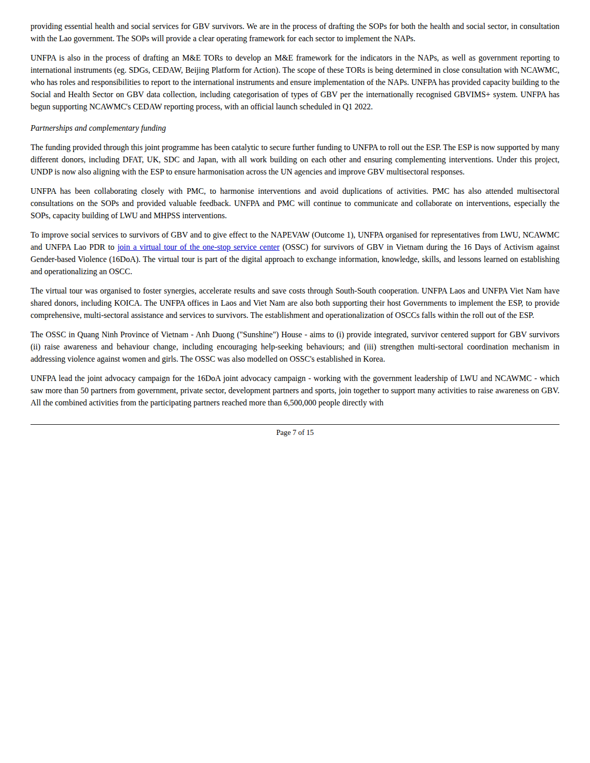providing essential health and social services for GBV survivors. We are in the process of drafting the SOPs for both the health and social sector, in consultation with the Lao government. The SOPs will provide a clear operating framework for each sector to implement the NAPs.
UNFPA is also in the process of drafting an M&E TORs to develop an M&E framework for the indicators in the NAPs, as well as government reporting to international instruments (eg. SDGs, CEDAW, Beijing Platform for Action). The scope of these TORs is being determined in close consultation with NCAWMC, who has roles and responsibilities to report to the international instruments and ensure implementation of the NAPs. UNFPA has provided capacity building to the Social and Health Sector on GBV data collection, including categorisation of types of GBV per the internationally recognised GBVIMS+ system. UNFPA has begun supporting NCAWMC's CEDAW reporting process, with an official launch scheduled in Q1 2022.
Partnerships and complementary funding
The funding provided through this joint programme has been catalytic to secure further funding to UNFPA to roll out the ESP. The ESP is now supported by many different donors, including DFAT, UK, SDC and Japan, with all work building on each other and ensuring complementing interventions. Under this project, UNDP is now also aligning with the ESP to ensure harmonisation across the UN agencies and improve GBV multisectoral responses.
UNFPA has been collaborating closely with PMC, to harmonise interventions and avoid duplications of activities. PMC has also attended multisectoral consultations on the SOPs and provided valuable feedback. UNFPA and PMC will continue to communicate and collaborate on interventions, especially the SOPs, capacity building of LWU and MHPSS interventions.
To improve social services to survivors of GBV and to give effect to the NAPEVAW (Outcome 1), UNFPA organised for representatives from LWU, NCAWMC and UNFPA Lao PDR to join a virtual tour of the one-stop service center (OSSC) for survivors of GBV in Vietnam during the 16 Days of Activism against Gender-based Violence (16DoA). The virtual tour is part of the digital approach to exchange information, knowledge, skills, and lessons learned on establishing and operationalizing an OSCC.
The virtual tour was organised to foster synergies, accelerate results and save costs through South-South cooperation. UNFPA Laos and UNFPA Viet Nam have shared donors, including KOICA. The UNFPA offices in Laos and Viet Nam are also both supporting their host Governments to implement the ESP, to provide comprehensive, multi-sectoral assistance and services to survivors. The establishment and operationalization of OSCCs falls within the roll out of the ESP.
The OSSC in Quang Ninh Province of Vietnam - Anh Duong ("Sunshine") House - aims to (i) provide integrated, survivor centered support for GBV survivors (ii) raise awareness and behaviour change, including encouraging help-seeking behaviours; and (iii) strengthen multi-sectoral coordination mechanism in addressing violence against women and girls. The OSSC was also modelled on OSSC's established in Korea.
UNFPA lead the joint advocacy campaign for the 16DoA joint advocacy campaign - working with the government leadership of LWU and NCAWMC - which saw more than 50 partners from government, private sector, development partners and sports, join together to support many activities to raise awareness on GBV. All the combined activities from the participating partners reached more than 6,500,000 people directly with
Page 7 of 15